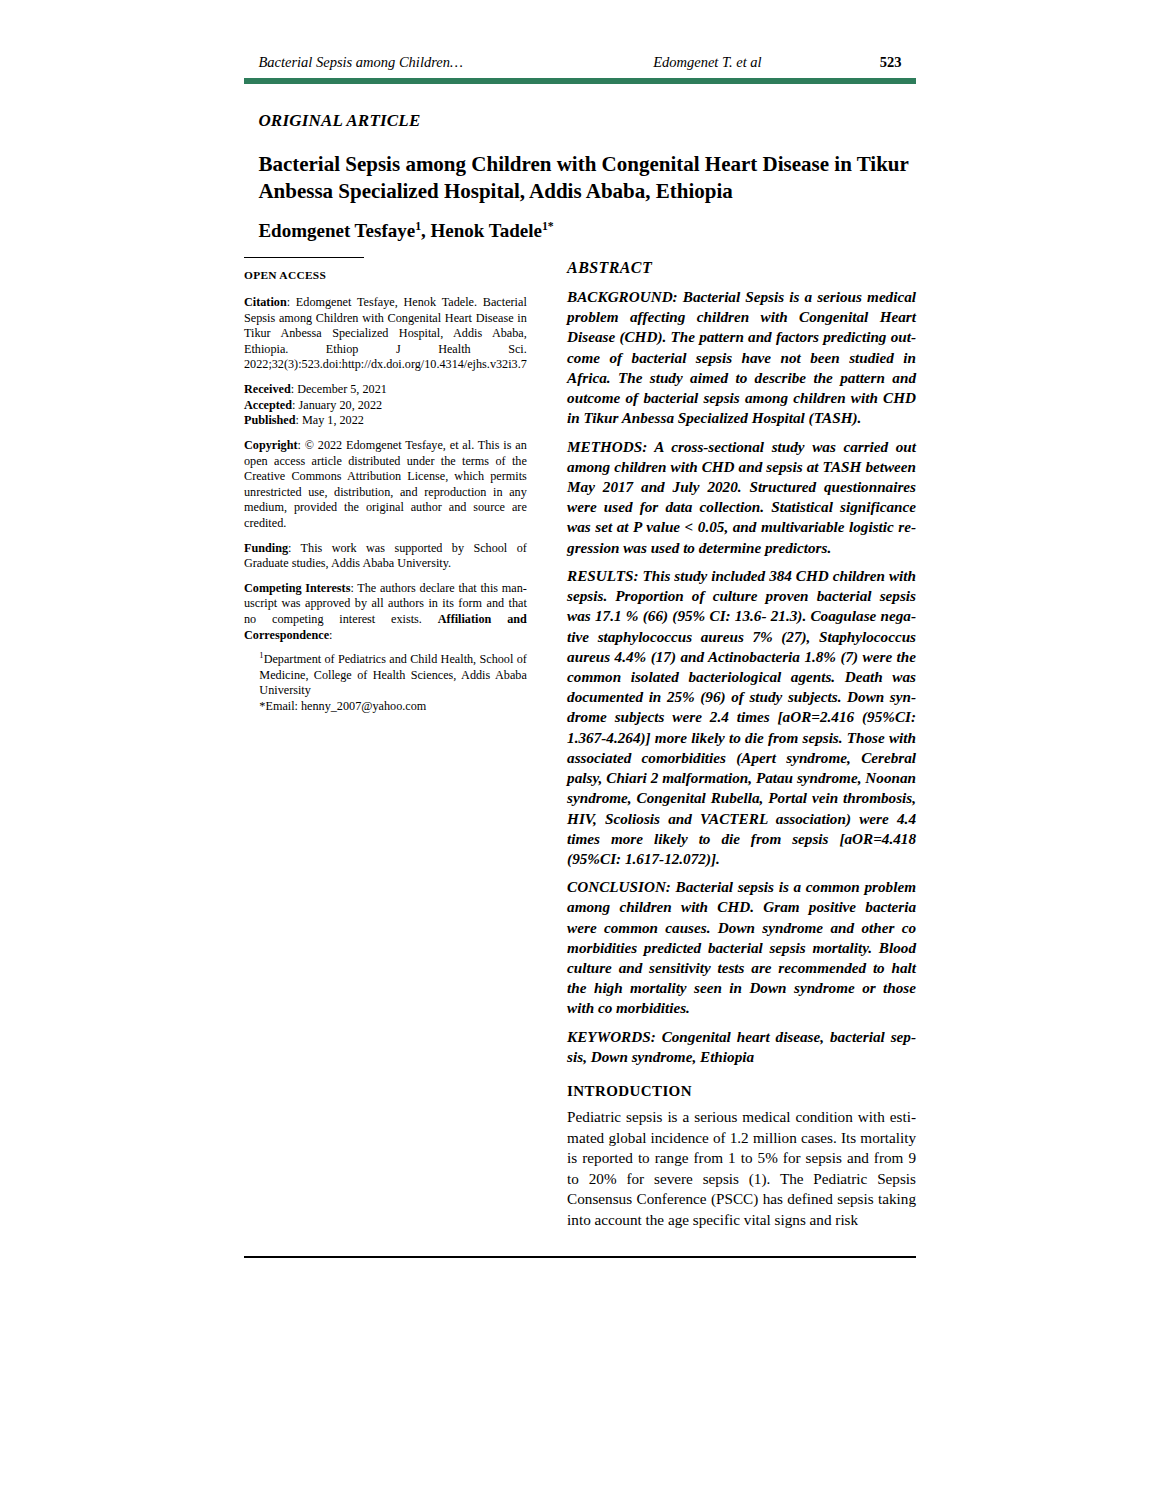Bacterial Sepsis among Children…
Edomgenet T. et al
523
ORIGINAL ARTICLE
Bacterial Sepsis among Children with Congenital Heart Disease in Tikur Anbessa Specialized Hospital, Addis Ababa, Ethiopia
Edomgenet Tesfaye1, Henok Tadele1*
OPEN ACCESS
Citation: Edomgenet Tesfaye, Henok Tadele. Bacterial Sepsis among Children with Congenital Heart Disease in Tikur Anbessa Specialized Hospital, Addis Ababa, Ethiopia. Ethiop J Health Sci. 2022;32(3):523.doi:http://dx.doi.org/10.4314/ejhs.v32i3.7
Received: December 5, 2021
Accepted: January 20, 2022
Published: May 1, 2022
Copyright: © 2022 Edomgenet Tesfaye, et al. This is an open access article distributed under the terms of the Creative Commons Attribution License, which permits unrestricted use, distribution, and reproduction in any medium, provided the original author and source are credited.
Funding: This work was supported by School of Graduate studies, Addis Ababa University.
Competing Interests: The authors declare that this manuscript was approved by all authors in its form and that no competing interest exists. Affiliation and Correspondence:
1Department of Pediatrics and Child Health, School of Medicine, College of Health Sciences, Addis Ababa University
*Email: henny_2007@yahoo.com
ABSTRACT
BACKGROUND: Bacterial Sepsis is a serious medical problem affecting children with Congenital Heart Disease (CHD). The pattern and factors predicting outcome of bacterial sepsis have not been studied in Africa. The study aimed to describe the pattern and outcome of bacterial sepsis among children with CHD in Tikur Anbessa Specialized Hospital (TASH).
METHODS: A cross-sectional study was carried out among children with CHD and sepsis at TASH between May 2017 and July 2020. Structured questionnaires were used for data collection. Statistical significance was set at P value < 0.05, and multivariable logistic regression was used to determine predictors.
RESULTS: This study included 384 CHD children with sepsis. Proportion of culture proven bacterial sepsis was 17.1 % (66) (95% CI: 13.6- 21.3). Coagulase negative staphylococcus aureus 7% (27), Staphylococcus aureus 4.4% (17) and Actinobacteria 1.8% (7) were the common isolated bacteriological agents. Death was documented in 25% (96) of study subjects. Down syndrome subjects were 2.4 times [aOR=2.416 (95%CI: 1.367-4.264)] more likely to die from sepsis. Those with associated comorbidities (Apert syndrome, Cerebral palsy, Chiari 2 malformation, Patau syndrome, Noonan syndrome, Congenital Rubella, Portal vein thrombosis, HIV, Scoliosis and VACTERL association) were 4.4 times more likely to die from sepsis [aOR=4.418 (95%CI: 1.617-12.072)].
CONCLUSION: Bacterial sepsis is a common problem among children with CHD. Gram positive bacteria were common causes. Down syndrome and other co morbidities predicted bacterial sepsis mortality. Blood culture and sensitivity tests are recommended to halt the high mortality seen in Down syndrome or those with co morbidities.
KEYWORDS: Congenital heart disease, bacterial sepsis, Down syndrome, Ethiopia
INTRODUCTION
Pediatric sepsis is a serious medical condition with estimated global incidence of 1.2 million cases. Its mortality is reported to range from 1 to 5% for sepsis and from 9 to 20% for severe sepsis (1). The Pediatric Sepsis Consensus Conference (PSCC) has defined sepsis taking into account the age specific vital signs and risk